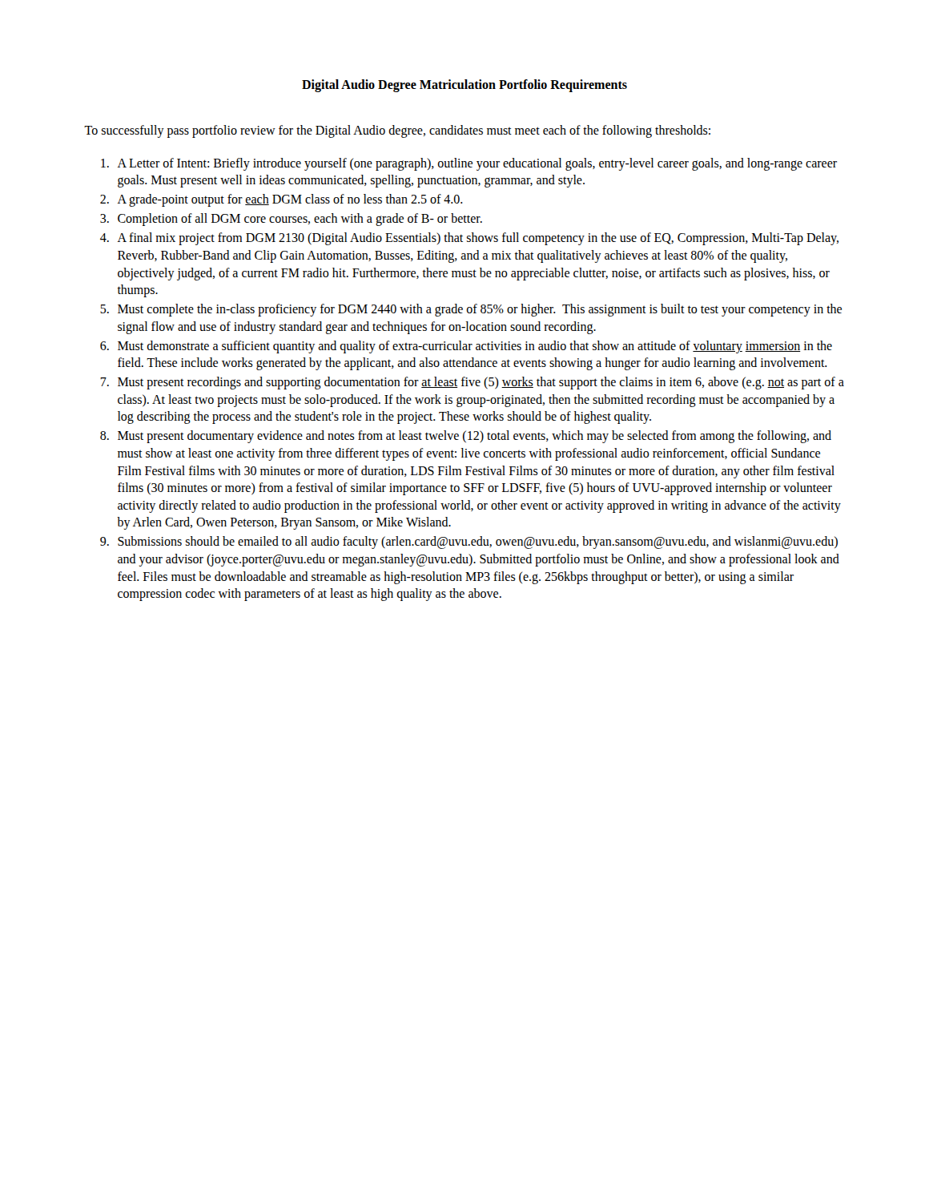Digital Audio Degree Matriculation Portfolio Requirements
To successfully pass portfolio review for the Digital Audio degree, candidates must meet each of the following thresholds:
A Letter of Intent: Briefly introduce yourself (one paragraph), outline your educational goals, entry-level career goals, and long-range career goals. Must present well in ideas communicated, spelling, punctuation, grammar, and style.
A grade-point output for each DGM class of no less than 2.5 of 4.0.
Completion of all DGM core courses, each with a grade of B- or better.
A final mix project from DGM 2130 (Digital Audio Essentials) that shows full competency in the use of EQ, Compression, Multi-Tap Delay, Reverb, Rubber-Band and Clip Gain Automation, Busses, Editing, and a mix that qualitatively achieves at least 80% of the quality, objectively judged, of a current FM radio hit. Furthermore, there must be no appreciable clutter, noise, or artifacts such as plosives, hiss, or thumps.
Must complete the in-class proficiency for DGM 2440 with a grade of 85% or higher. This assignment is built to test your competency in the signal flow and use of industry standard gear and techniques for on-location sound recording.
Must demonstrate a sufficient quantity and quality of extra-curricular activities in audio that show an attitude of voluntary immersion in the field. These include works generated by the applicant, and also attendance at events showing a hunger for audio learning and involvement.
Must present recordings and supporting documentation for at least five (5) works that support the claims in item 6, above (e.g. not as part of a class). At least two projects must be solo-produced. If the work is group-originated, then the submitted recording must be accompanied by a log describing the process and the student's role in the project. These works should be of highest quality.
Must present documentary evidence and notes from at least twelve (12) total events, which may be selected from among the following, and must show at least one activity from three different types of event: live concerts with professional audio reinforcement, official Sundance Film Festival films with 30 minutes or more of duration, LDS Film Festival Films of 30 minutes or more of duration, any other film festival films (30 minutes or more) from a festival of similar importance to SFF or LDSFF, five (5) hours of UVU-approved internship or volunteer activity directly related to audio production in the professional world, or other event or activity approved in writing in advance of the activity by Arlen Card, Owen Peterson, Bryan Sansom, or Mike Wisland.
Submissions should be emailed to all audio faculty (arlen.card@uvu.edu, owen@uvu.edu, bryan.sansom@uvu.edu, and wislanmi@uvu.edu) and your advisor (joyce.porter@uvu.edu or megan.stanley@uvu.edu). Submitted portfolio must be Online, and show a professional look and feel. Files must be downloadable and streamable as high-resolution MP3 files (e.g. 256kbps throughput or better), or using a similar compression codec with parameters of at least as high quality as the above.